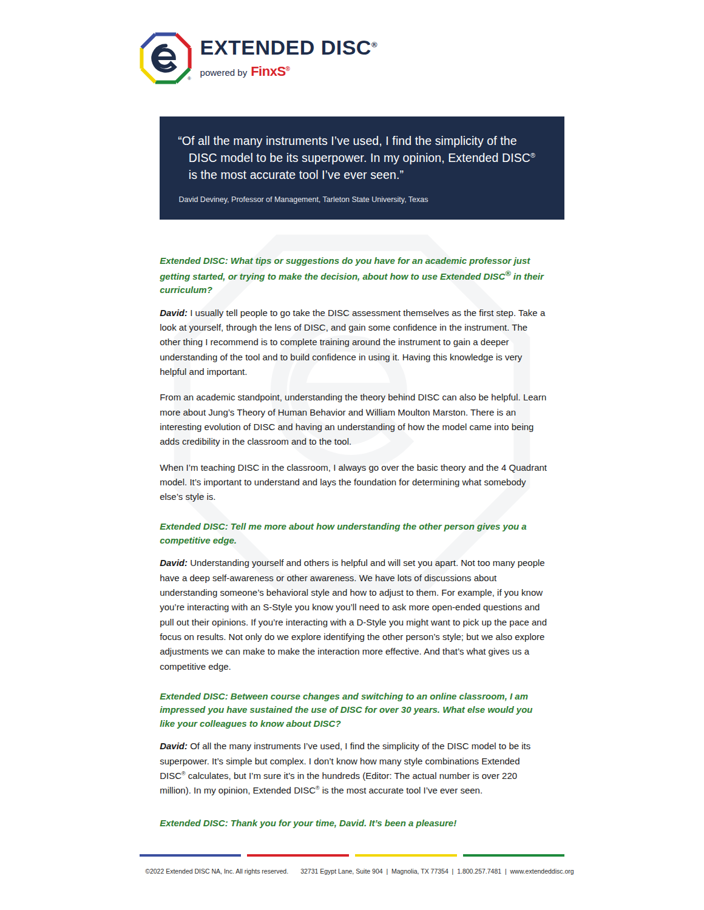®
EXTENDED DISC®
powered by FinxS®
“Of all the many instruments I’ve used, I find the simplicity of the DISC model to be its superpower. In my opinion, Extended DISC® is the most accurate tool I’ve ever seen.”
David Deviney, Professor of Management, Tarleton State University, Texas
Extended DISC: What tips or suggestions do you have for an academic professor just getting started, or trying to make the decision, about how to use Extended DISC® in their curriculum?
David: I usually tell people to go take the DISC assessment themselves as the first step. Take a look at yourself, through the lens of DISC, and gain some confidence in the instrument. The other thing I recommend is to complete training around the instrument to gain a deeper understanding of the tool and to build confidence in using it. Having this knowledge is very helpful and important.
From an academic standpoint, understanding the theory behind DISC can also be helpful. Learn more about Jung’s Theory of Human Behavior and William Moulton Marston. There is an interesting evolution of DISC and having an understanding of how the model came into being adds credibility in the classroom and to the tool.
When I’m teaching DISC in the classroom, I always go over the basic theory and the 4 Quadrant model. It’s important to understand and lays the foundation for determining what somebody else’s style is.
Extended DISC: Tell me more about how understanding the other person gives you a competitive edge.
David: Understanding yourself and others is helpful and will set you apart. Not too many people have a deep self-awareness or other awareness. We have lots of discussions about understanding someone’s behavioral style and how to adjust to them. For example, if you know you’re interacting with an S-Style you know you’ll need to ask more open-ended questions and pull out their opinions. If you’re interacting with a D-Style you might want to pick up the pace and focus on results. Not only do we explore identifying the other person’s style; but we also explore adjustments we can make to make the interaction more effective. And that’s what gives us a competitive edge.
Extended DISC: Between course changes and switching to an online classroom, I am impressed you have sustained the use of DISC for over 30 years. What else would you like your colleagues to know about DISC?
David: Of all the many instruments I’ve used, I find the simplicity of the DISC model to be its superpower. It’s simple but complex. I don’t know how many style combinations Extended DISC® calculates, but I’m sure it’s in the hundreds (Editor: The actual number is over 220 million). In my opinion, Extended DISC® is the most accurate tool I’ve ever seen.
Extended DISC: Thank you for your time, David. It’s been a pleasure!
©2022 Extended DISC NA, Inc. All rights reserved.
32731 Egypt Lane, Suite 904 | Magnolia, TX 77354 | 1.800.257.7481 | www.extendeddisc.org